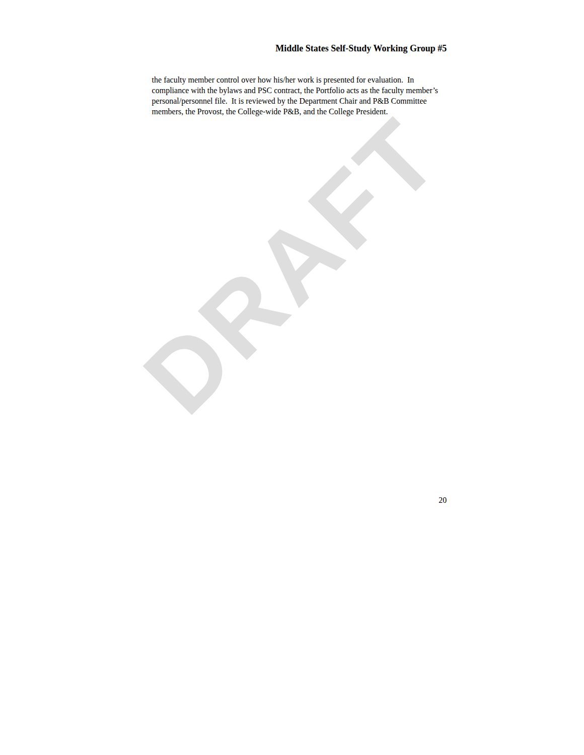DRAFT
Middle States Self-Study Working Group #5
the faculty member control over how his/her work is presented for evaluation. In compliance with the bylaws and PSC contract, the Portfolio acts as the faculty member’s personal/personnel file. It is reviewed by the Department Chair and P&B Committee members, the Provost, the College-wide P&B, and the College President.
20